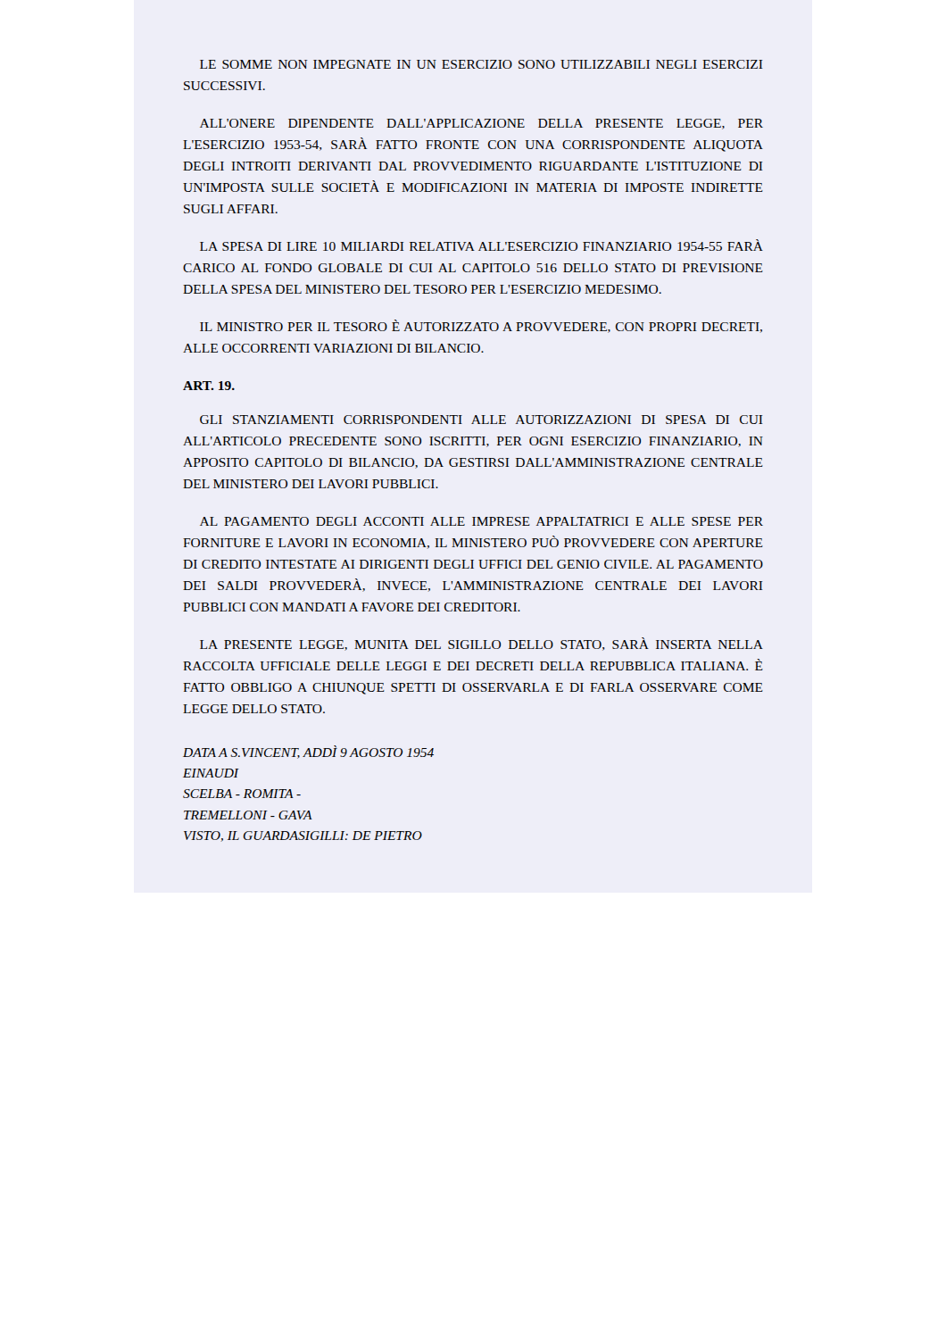Le somme non impegnate in un esercizio sono utilizzabili negli esercizi successivi.
All'onere dipendente dall'applicazione della presente legge, per l'esercizio 1953-54, sarà fatto fronte con una corrispondente aliquota degli introiti derivanti dal provvedimento riguardante l'istituzione di un'imposta sulle società e modificazioni in materia di imposte indirette sugli affari.
La spesa di lire 10 miliardi relativa all'esercizio finanziario 1954-55 farà carico al fondo globale di cui al capitolo 516 dello stato di previsione della spesa del Ministero del Tesoro per l'esercizio medesimo.
Il Ministro per il Tesoro è autorizzato a provvedere, con propri decreti, alle occorrenti variazioni di bilancio.
Art. 19.
Gli stanziamenti corrispondenti alle autorizzazioni di spesa di cui all'articolo precedente sono iscritti, per ogni esercizio finanziario, in apposito capitolo di bilancio, da gestirsi dall'Amministrazione centrale del Ministero dei lavori pubblici.
Al pagamento degli acconti alle imprese appaltatrici e alle spese per forniture e lavori in economia, il Ministero può provvedere con aperture di credito intestate ai dirigenti degli uffici del genio civile. Al pagamento dei saldi provvederà, invece, l'Amministrazione centrale dei lavori pubblici con mandati a favore dei creditori.
La presente legge, munita del sigillo dello Stato, sarà inserta nella Raccolta ufficiale delle leggi e dei decreti della Repubblica Italiana. È fatto obbligo a chiunque spetti di osservarla e di farla osservare come legge dello Stato.
Data a S.Vincent, addì 9 agosto 1954 Einaudi Scelba - Romita - Tremelloni - Gava Visto, il Guardasigilli: De Pietro